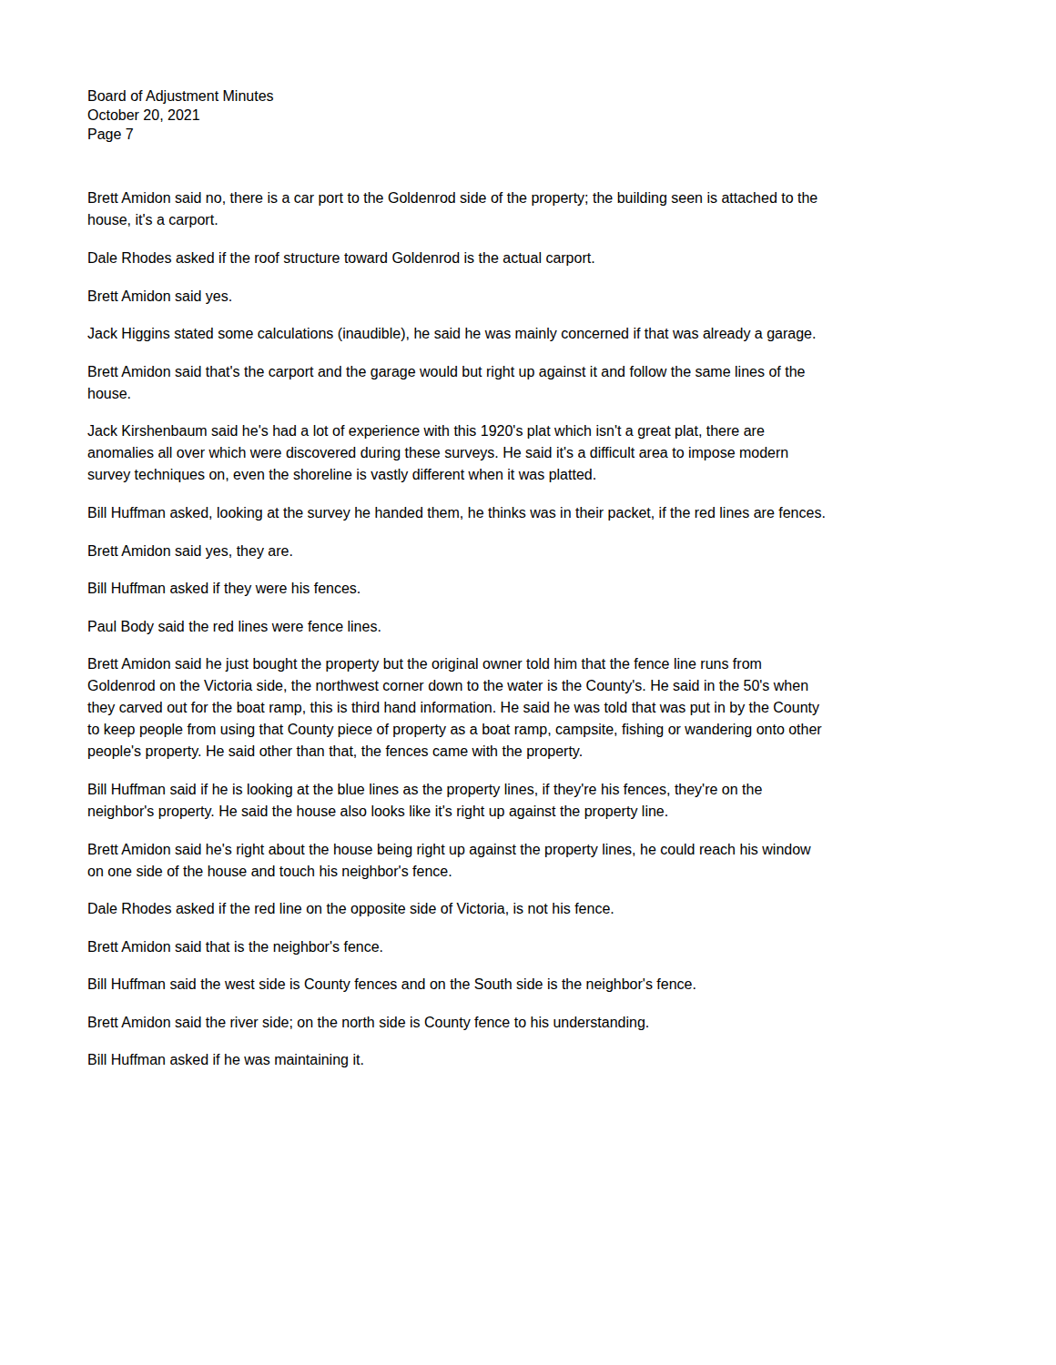Board of Adjustment Minutes
October 20, 2021
Page 7
Brett Amidon said no, there is a car port to the Goldenrod side of the property; the building seen is attached to the house, it's a carport.
Dale Rhodes asked if the roof structure toward Goldenrod is the actual carport.
Brett Amidon said yes.
Jack Higgins stated some calculations (inaudible), he said he was mainly concerned if that was already a garage.
Brett Amidon said that's the carport and the garage would but right up against it and follow the same lines of the house.
Jack Kirshenbaum said he's had a lot of experience with this 1920's plat which isn't a great plat, there are anomalies all over which were discovered during these surveys. He said it's a difficult area to impose modern survey techniques on, even the shoreline is vastly different when it was platted.
Bill Huffman asked, looking at the survey he handed them, he thinks was in their packet, if the red lines are fences.
Brett Amidon said yes, they are.
Bill Huffman asked if they were his fences.
Paul Body said the red lines were fence lines.
Brett Amidon said he just bought the property but the original owner told him that the fence line runs from Goldenrod on the Victoria side, the northwest corner down to the water is the County's. He said in the 50's when they carved out for the boat ramp, this is third hand information. He said he was told that was put in by the County to keep people from using that County piece of property as a boat ramp, campsite, fishing or wandering onto other people's property. He said other than that, the fences came with the property.
Bill Huffman said if he is looking at the blue lines as the property lines, if they're his fences, they're on the neighbor's property. He said the house also looks like it's right up against the property line.
Brett Amidon said he's right about the house being right up against the property lines, he could reach his window on one side of the house and touch his neighbor's fence.
Dale Rhodes asked if the red line on the opposite side of Victoria, is not his fence.
Brett Amidon said that is the neighbor's fence.
Bill Huffman said the west side is County fences and on the South side is the neighbor's fence.
Brett Amidon said the river side; on the north side is County fence to his understanding.
Bill Huffman asked if he was maintaining it.